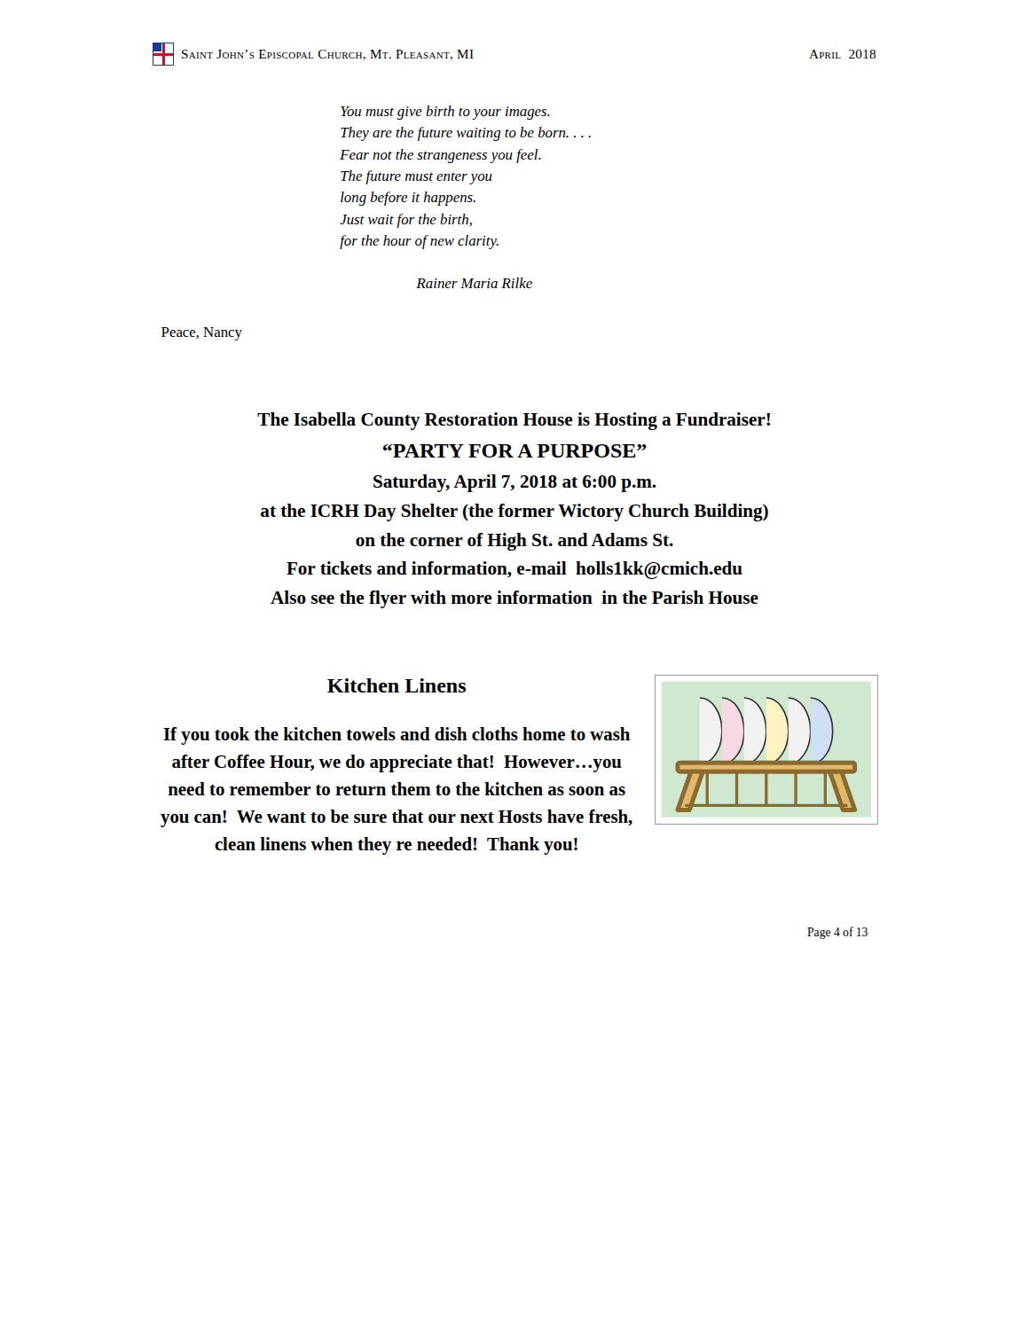Saint John’s Episcopal Church, Mt. Pleasant, MI
April 2018
You must give birth to your images.
They are the future waiting to be born. . . .
Fear not the strangeness you feel.
The future must enter you
long before it happens.
Just wait for the birth,
for the hour of new clarity.
Rainer Maria Rilke
Peace, Nancy
The Isabella County Restoration House is Hosting a Fundraiser!
“PARTY FOR A PURPOSE”
Saturday, April 7, 2018 at 6:00 p.m.
at the ICRH Day Shelter (the former Wictory Church Building)
on the corner of High St. and Adams St.
For tickets and information, e-mail holls1kk@cmich.edu
Also see the flyer with more information in the Parish House
Kitchen Linens
If you took the kitchen towels and dish cloths home to wash after Coffee Hour, we do appreciate that! However…you need to remember to return them to the kitchen as soon as you can! We want to be sure that our next Hosts have fresh, clean linens when they re needed! Thank you!
Page 4 of 13